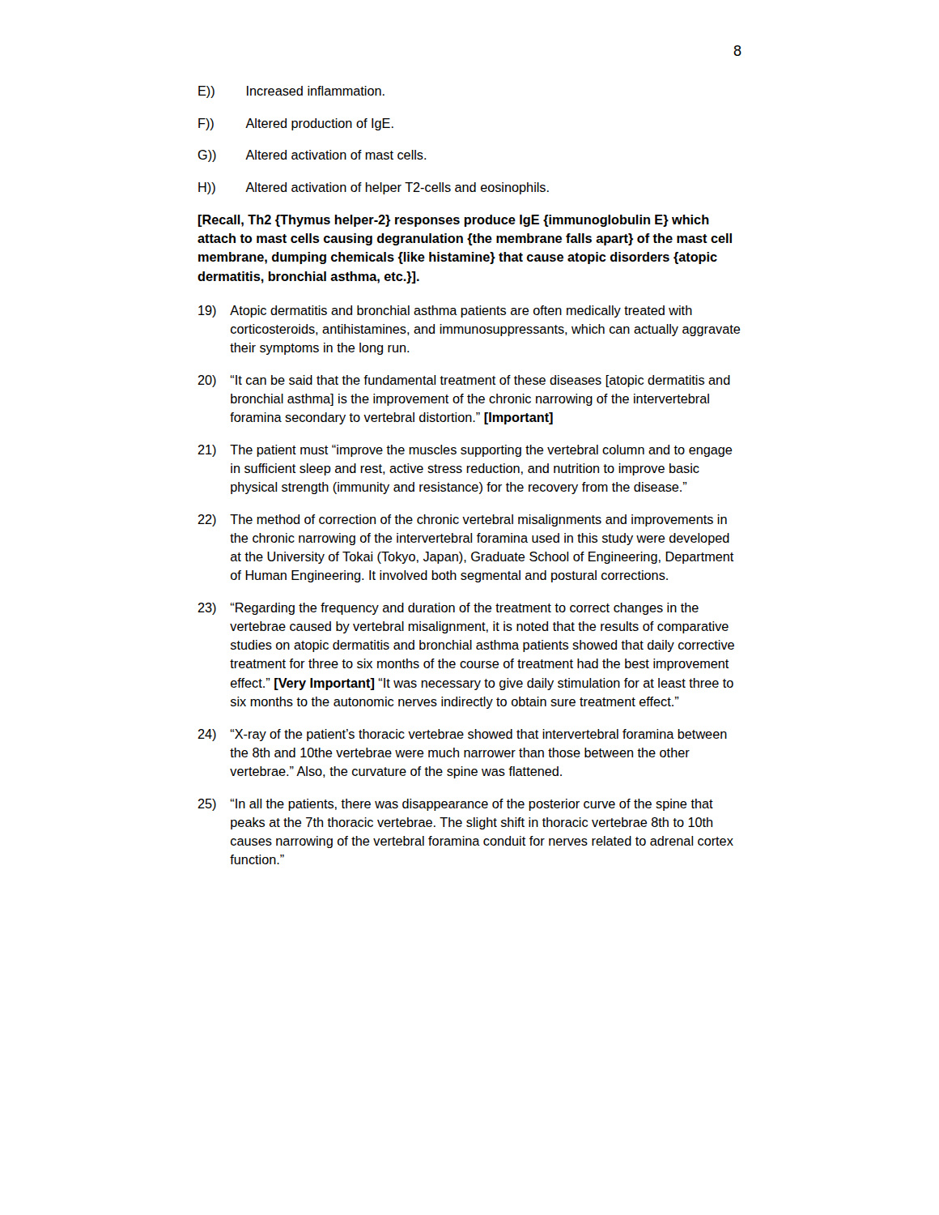8
E))
Increased inflammation.
F))
Altered production of IgE.
G))
Altered activation of mast cells.
H))
Altered activation of helper T2-cells and eosinophils.
[Recall, Th2 {Thymus helper-2} responses produce IgE {immunoglobulin E} which attach to mast cells causing degranulation {the membrane falls apart} of the mast cell membrane, dumping chemicals {like histamine} that cause atopic disorders {atopic dermatitis, bronchial asthma, etc.}].
19)
Atopic dermatitis and bronchial asthma patients are often medically treated with corticosteroids, antihistamines, and immunosuppressants, which can actually aggravate their symptoms in the long run.
20)
“It can be said that the fundamental treatment of these diseases [atopic dermatitis and bronchial asthma] is the improvement of the chronic narrowing of the intervertebral foramina secondary to vertebral distortion.” [Important]
21)
The patient must “improve the muscles supporting the vertebral column and to engage in sufficient sleep and rest, active stress reduction, and nutrition to improve basic physical strength (immunity and resistance) for the recovery from the disease.”
22)
The method of correction of the chronic vertebral misalignments and improvements in the chronic narrowing of the intervertebral foramina used in this study were developed at the University of Tokai (Tokyo, Japan), Graduate School of Engineering, Department of Human Engineering. It involved both segmental and postural corrections.
23)
“Regarding the frequency and duration of the treatment to correct changes in the vertebrae caused by vertebral misalignment, it is noted that the results of comparative studies on atopic dermatitis and bronchial asthma patients showed that daily corrective treatment for three to six months of the course of treatment had the best improvement effect.” [Very Important] “It was necessary to give daily stimulation for at least three to six months to the autonomic nerves indirectly to obtain sure treatment effect.”
24)
“X-ray of the patient’s thoracic vertebrae showed that intervertebral foramina between the 8th and 10the vertebrae were much narrower than those between the other vertebrae.” Also, the curvature of the spine was flattened.
25)
“In all the patients, there was disappearance of the posterior curve of the spine that peaks at the 7th thoracic vertebrae. The slight shift in thoracic vertebrae 8th to 10th causes narrowing of the vertebral foramina conduit for nerves related to adrenal cortex function.”